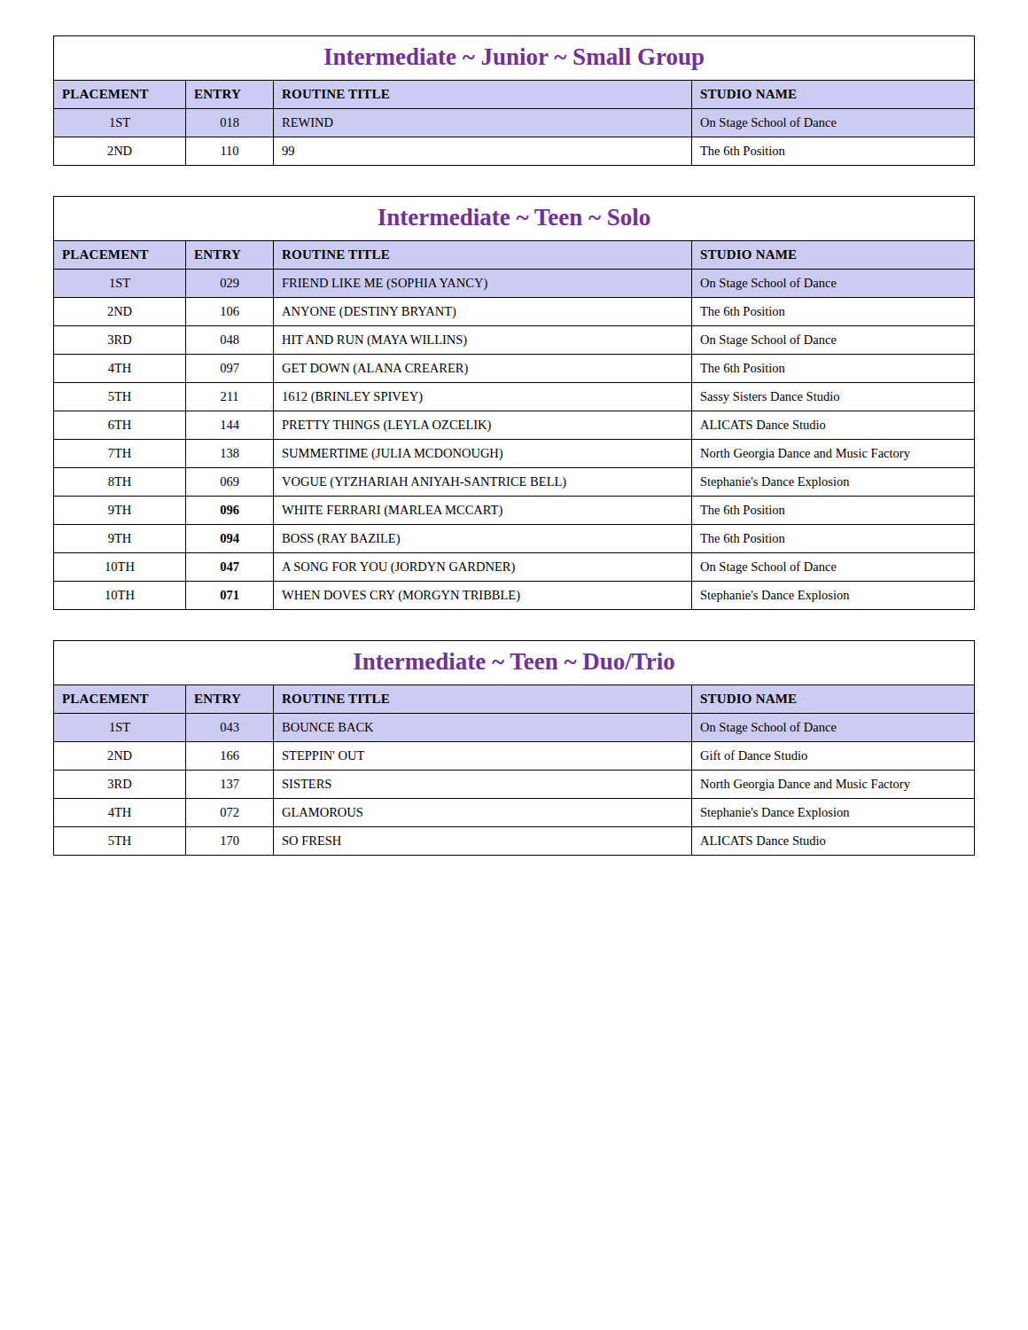Intermediate ~ Junior ~ Small Group
| PLACEMENT | ENTRY | ROUTINE TITLE | STUDIO NAME |
| --- | --- | --- | --- |
| 1ST | 018 | REWIND | On Stage School of Dance |
| 2ND | 110 | 99 | The 6th Position |
Intermediate ~ Teen ~ Solo
| PLACEMENT | ENTRY | ROUTINE TITLE | STUDIO NAME |
| --- | --- | --- | --- |
| 1ST | 029 | FRIEND LIKE ME (SOPHIA YANCY) | On Stage School of Dance |
| 2ND | 106 | ANYONE (DESTINY BRYANT) | The 6th Position |
| 3RD | 048 | HIT AND RUN (MAYA WILLINS) | On Stage School of Dance |
| 4TH | 097 | GET DOWN (ALANA CREARER) | The 6th Position |
| 5TH | 211 | 1612 (BRINLEY SPIVEY) | Sassy Sisters Dance Studio |
| 6TH | 144 | PRETTY THINGS (LEYLA OZCELIK) | ALICATS Dance Studio |
| 7TH | 138 | SUMMERTIME (JULIA MCDONOUGH) | North Georgia Dance and Music Factory |
| 8TH | 069 | VOGUE (YI'ZHARIAH ANIYAH-SANTRICE BELL) | Stephanie's Dance Explosion |
| 9TH | 096 | WHITE FERRARI (MARLEA MCCART) | The 6th Position |
| 9TH | 094 | BOSS (RAY BAZILE) | The 6th Position |
| 10TH | 047 | A SONG FOR YOU (JORDYN GARDNER) | On Stage School of Dance |
| 10TH | 071 | WHEN DOVES CRY (MORGYN TRIBBLE) | Stephanie's Dance Explosion |
Intermediate ~ Teen ~ Duo/Trio
| PLACEMENT | ENTRY | ROUTINE TITLE | STUDIO NAME |
| --- | --- | --- | --- |
| 1ST | 043 | BOUNCE BACK | On Stage School of Dance |
| 2ND | 166 | STEPPIN' OUT | Gift of Dance Studio |
| 3RD | 137 | SISTERS | North Georgia Dance and Music Factory |
| 4TH | 072 | GLAMOROUS | Stephanie's Dance Explosion |
| 5TH | 170 | SO FRESH | ALICATS Dance Studio |